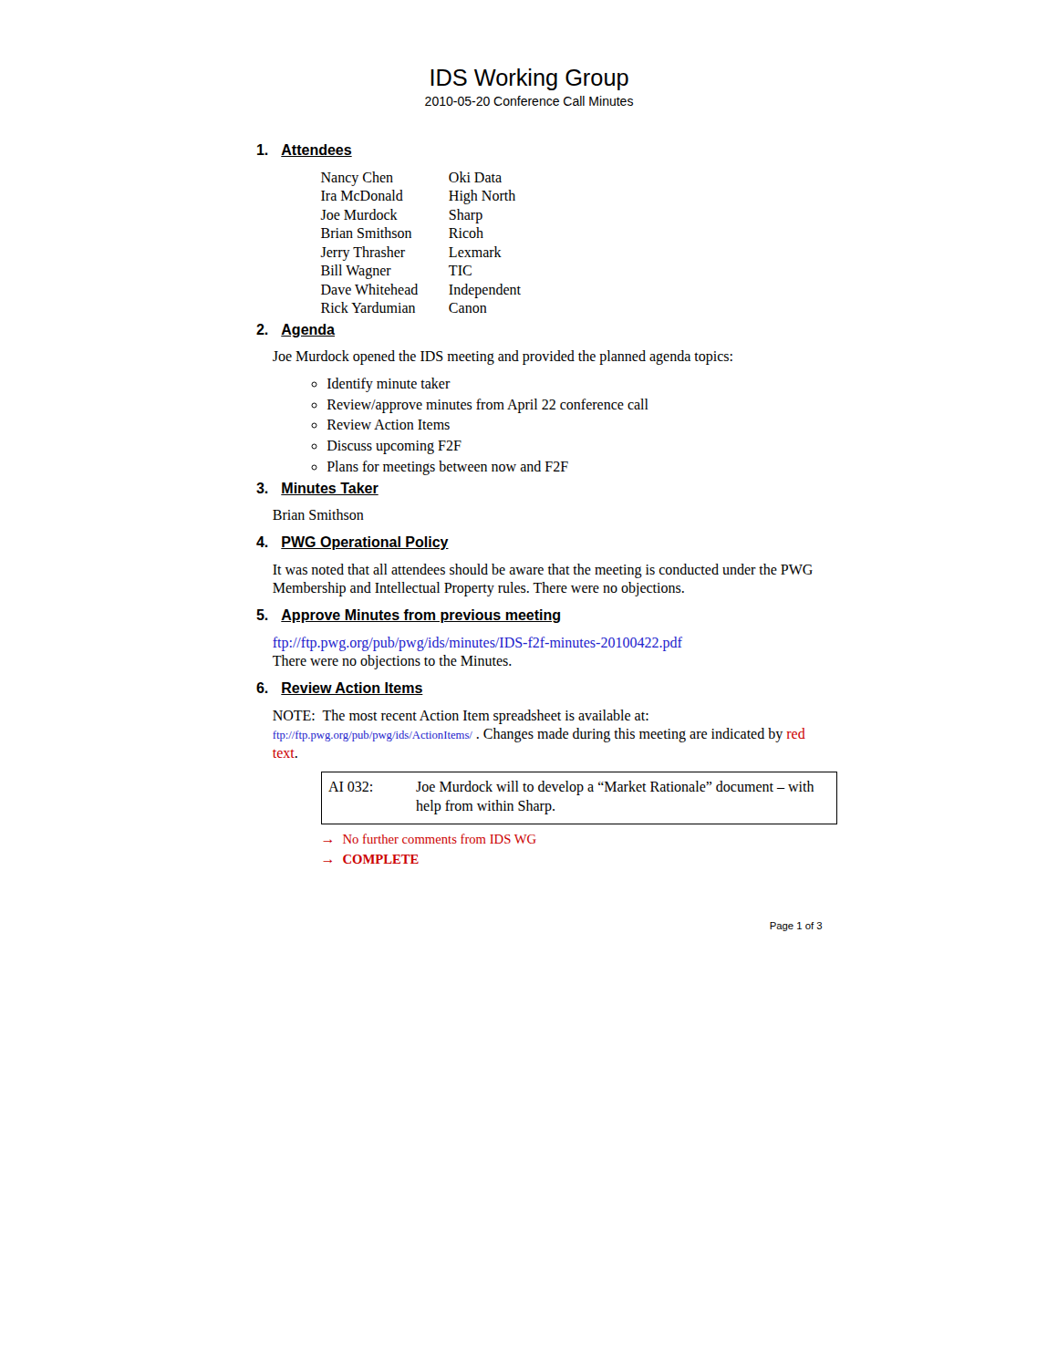IDS Working Group
2010-05-20 Conference Call Minutes
Attendees
| Nancy Chen | Oki Data |
| Ira McDonald | High North |
| Joe Murdock | Sharp |
| Brian Smithson | Ricoh |
| Jerry Thrasher | Lexmark |
| Bill Wagner | TIC |
| Dave Whitehead | Independent |
| Rick Yardumian | Canon |
Agenda
Joe Murdock opened the IDS meeting and provided the planned agenda topics:
Identify minute taker
Review/approve minutes from April 22 conference call
Review Action Items
Discuss upcoming F2F
Plans for meetings between now and F2F
Minutes Taker
Brian Smithson
PWG Operational Policy
It was noted that all attendees should be aware that the meeting is conducted under the PWG Membership and Intellectual Property rules. There were no objections.
Approve Minutes from previous meeting
ftp://ftp.pwg.org/pub/pwg/ids/minutes/IDS-f2f-minutes-20100422.pdf
There were no objections to the Minutes.
Review Action Items
NOTE: The most recent Action Item spreadsheet is available at: ftp://ftp.pwg.org/pub/pwg/ids/ActionItems/ . Changes made during this meeting are indicated by red text.
| AI 032: | Joe Murdock will to develop a “Market Rationale” document – with help from within Sharp. |
→No further comments from IDS WG
→COMPLETE
Page 1 of 3